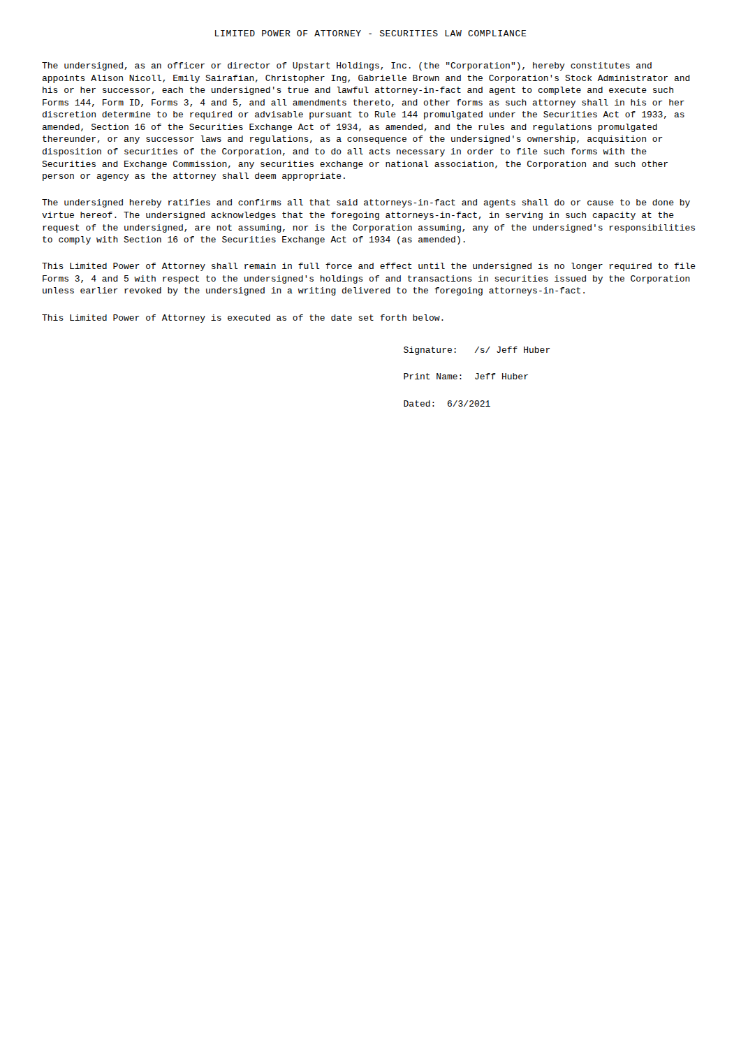LIMITED POWER OF ATTORNEY - SECURITIES LAW COMPLIANCE
The undersigned, as an officer or director of Upstart Holdings, Inc. (the "Corporation"), hereby constitutes and appoints Alison Nicoll, Emily Sairafian, Christopher Ing, Gabrielle Brown and the Corporation's Stock Administrator and his or her successor, each the undersigned's true and lawful attorney-in-fact and agent to complete and execute such Forms 144, Form ID, Forms 3, 4 and 5, and all amendments thereto, and other forms as such attorney shall in his or her discretion determine to be required or advisable pursuant to Rule 144 promulgated under the Securities Act of 1933, as amended, Section 16 of the Securities Exchange Act of 1934, as amended, and the rules and regulations promulgated thereunder, or any successor laws and regulations, as a consequence of the undersigned's ownership, acquisition or disposition of securities of the Corporation, and to do all acts necessary in order to file such forms with the Securities and Exchange Commission, any securities exchange or national association, the Corporation and such other person or agency as the attorney shall deem appropriate.
The undersigned hereby ratifies and confirms all that said attorneys-in-fact and agents shall do or cause to be done by virtue hereof. The undersigned acknowledges that the foregoing attorneys-in-fact, in serving in such capacity at the request of the undersigned, are not assuming, nor is the Corporation assuming, any of the undersigned's responsibilities to comply with Section 16 of the Securities Exchange Act of 1934 (as amended).
This Limited Power of Attorney shall remain in full force and effect until the undersigned is no longer required to file Forms 3, 4 and 5 with respect to the undersigned's holdings of and transactions in securities issued by the Corporation unless earlier revoked by the undersigned in a writing delivered to the foregoing attorneys-in-fact.
This Limited Power of Attorney is executed as of the date set forth below.
Signature: /s/ Jeff Huber
Print Name: Jeff Huber
Dated: 6/3/2021